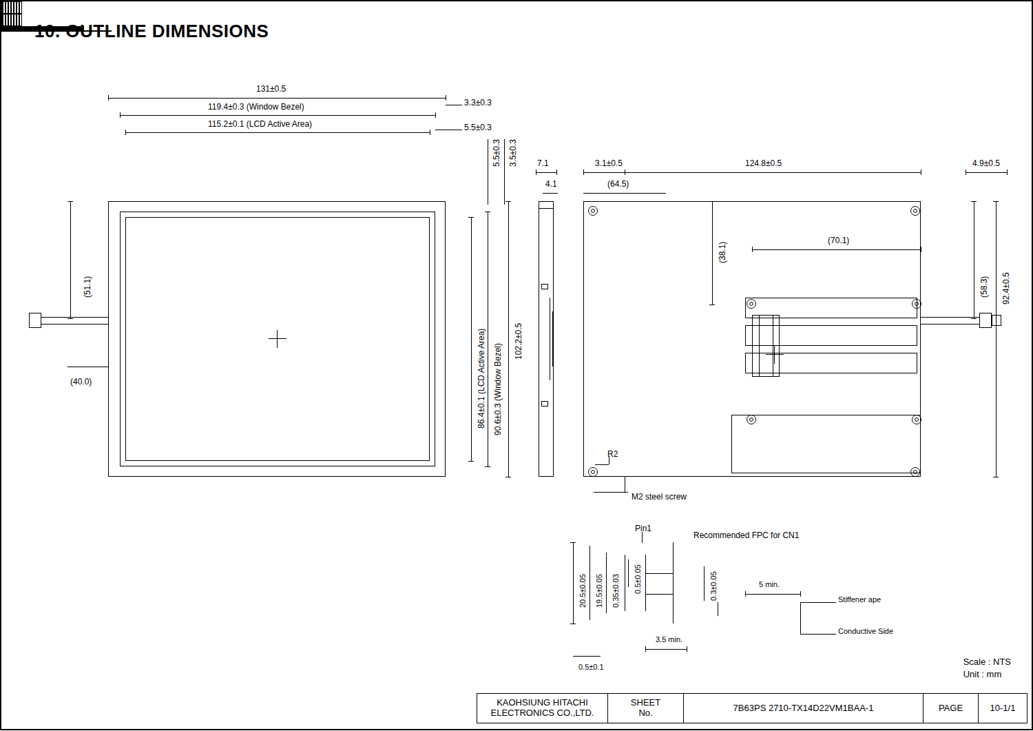10. OUTLINE DIMENSIONS
131±0.5
119.4±0.3 (Window Bezel)
115.2±0.1 (LCD Active Area)
3.3±0.3
5.5±0.3
5.5±0.3
3.5±0.3
(51.1)
(40.0)
86.4±0.1 (LCD Active Area)
90.6±0.3 (Window Bezel)
102.2±0.5
7.1
4.1
3.1±0.5
124.8±0.5
(64.5)
(70.1)
(38.1)
4.9±0.5
(58.3)
92.4±0.5
R2
M2 steel screw
Pin1
20.5±0.05
19.5±0.05
0.35±0.03
0.5±0.05
0.5±0.1
3.5 min.
Recommended FPC for CN1
0.3±0.05
5 min.
Stiffener ape
Conductive Side
Scale : NTS
Unit : mm
KAOHSIUNG HITACHI
ELECTRONICS CO.,LTD.
SHEET
No.
7B63PS 2710-TX14D22VM1BAA-1
PAGE
10-1/1